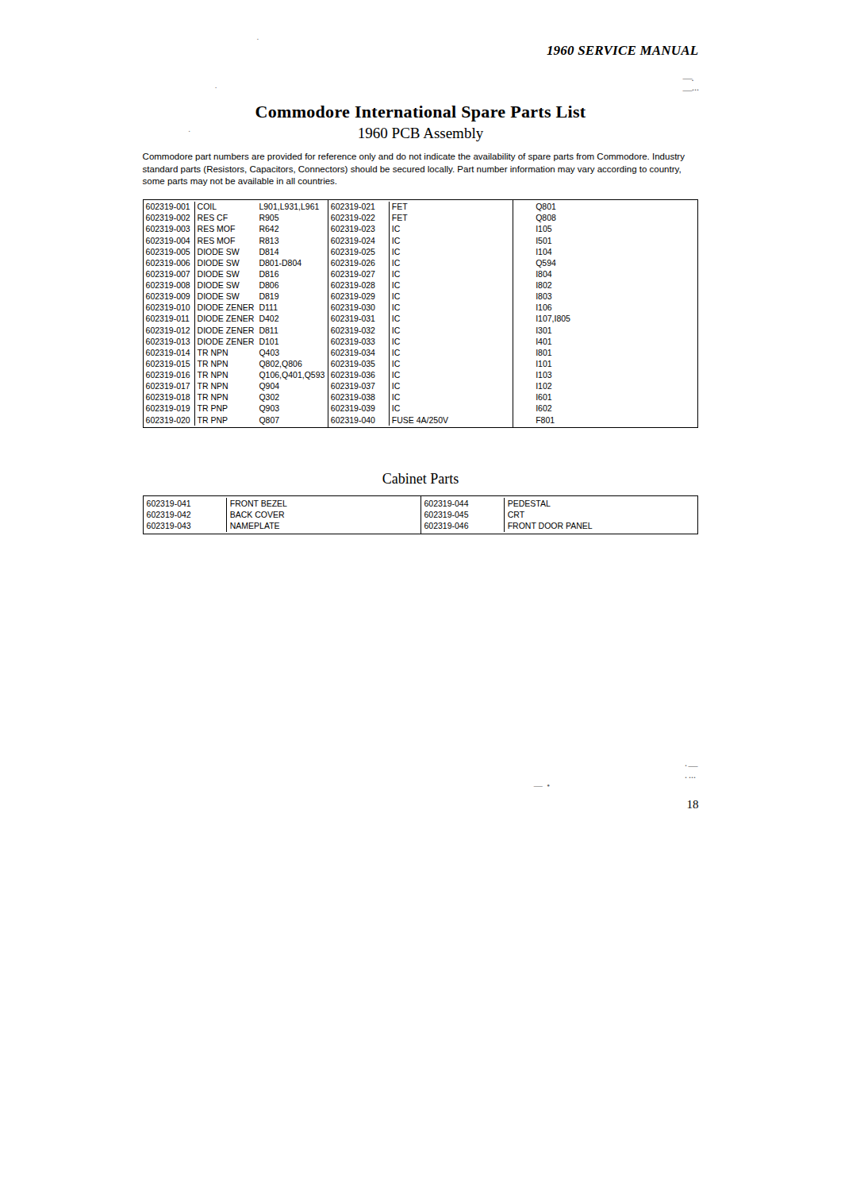.
.
.
—.
—···
1960 SERVICE MANUAL
Commodore International Spare Parts List
1960 PCB Assembly
Commodore part numbers are provided for reference only and do not indicate the availability of spare parts from Commodore. Industry standard parts (Resistors, Capacitors, Connectors) should be secured locally. Part number information may vary according to country, some parts may not be available in all countries.
| 602319-001 | COIL | L901,L931,L961 |
| 602319-002 | RES CF | R905 |
| 602319-003 | RES MOF | R642 |
| 602319-004 | RES MOF | R813 |
| 602319-005 | DIODE SW | D814 |
| 602319-006 | DIODE SW | D801-D804 |
| 602319-007 | DIODE SW | D816 |
| 602319-008 | DIODE SW | D806 |
| 602319-009 | DIODE SW | D819 |
| 602319-010 | DIODE ZENER | D111 |
| 602319-011 | DIODE ZENER | D402 |
| 602319-012 | DIODE ZENER | D811 |
| 602319-013 | DIODE ZENER | D101 |
| 602319-014 | TR NPN | Q403 |
| 602319-015 | TR NPN | Q802,Q806 |
| 602319-016 | TR NPN | Q106,Q401,Q593 |
| 602319-017 | TR NPN | Q904 |
| 602319-018 | TR NPN | Q302 |
| 602319-019 | TR PNP | Q903 |
| 602319-020 | TR PNP | Q807 |
| 602319-021 | FET | |
| 602319-022 | FET | |
| 602319-023 | IC | |
| 602319-024 | IC | |
| 602319-025 | IC | |
| 602319-026 | IC | |
| 602319-027 | IC | |
| 602319-028 | IC | |
| 602319-029 | IC | |
| 602319-030 | IC | |
| 602319-031 | IC | |
| 602319-032 | IC | |
| 602319-033 | IC | |
| 602319-034 | IC | |
| 602319-035 | IC | |
| 602319-036 | IC | |
| 602319-037 | IC | |
| 602319-038 | IC | |
| 602319-039 | IC | |
| 602319-040 | FUSE 4A/250V | |
| Q801 |
| Q808 |
| I105 |
| I501 |
| I104 |
| Q594 |
| I804 |
| I802 |
| I803 |
| I106 |
| I107,I805 |
| I301 |
| I401 |
| I801 |
| I101 |
| I103 |
| I102 |
| I601 |
| I602 |
| F801 |
Cabinet Parts
| 602319-041 | FRONT BEZEL |
| 602319-042 | BACK COVER |
| 602319-043 | NAMEPLATE |
| 602319-044 | PEDESTAL |
| 602319-045 | CRT |
| 602319-046 | FRONT DOOR PANEL |
— •
· —
· ···
18